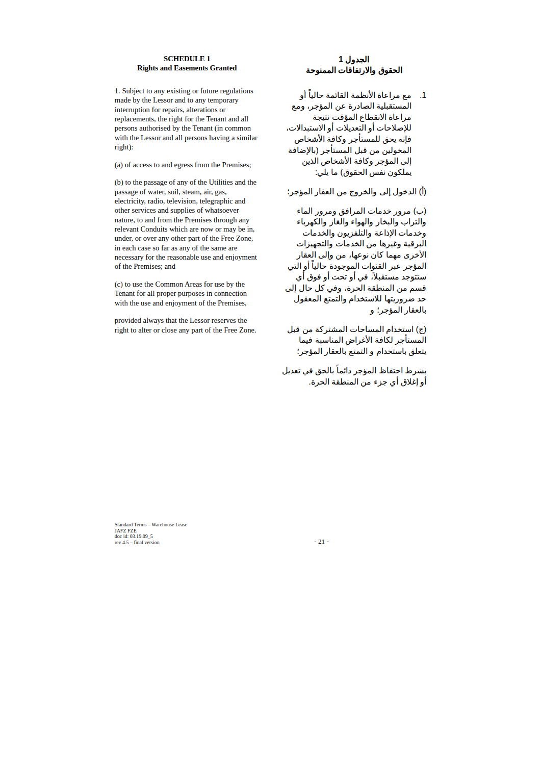SCHEDULE 1
Rights and Easements Granted
1. Subject to any existing or future regulations made by the Lessor and to any temporary interruption for repairs, alterations or replacements, the right for the Tenant and all persons authorised by the Tenant (in common with the Lessor and all persons having a similar right):
(a) of access to and egress from the Premises;
(b) to the passage of any of the Utilities and the passage of water, soil, steam, air, gas, electricity, radio, television, telegraphic and other services and supplies of whatsoever nature, to and from the Premises through any relevant Conduits which are now or may be in, under, or over any other part of the Free Zone, in each case so far as any of the same are necessary for the reasonable use and enjoyment of the Premises; and
(c) to use the Common Areas for use by the Tenant for all proper purposes in connection with the use and enjoyment of the Premises,
provided always that the Lessor reserves the right to alter or close any part of the Free Zone.
الجدول 1
الحقوق والارتفاقات الممنوحة
1.
مع مراعاة الأنظمة القائمة حالياً أو المستقبلية الصادرة عن المؤجر، ومع مراعاة الانقطاع المؤقت نتيجة للإصلاحات أو التعديلات أو الاستبدالات، فإنه يحق للمستأجر وكافة الأشخاص المخولين من قبل المستأجر (بالإضافة إلى المؤجر وكافة الأشخاص الذين يملكون نفس الحقوق) ما يلي:
(أ) الدخول إلى والخروج من العقار المؤجر؛
(ب) مرور خدمات المرافق ومرور الماء والتراب والبخار والهواء والغاز والكهرباء وخدمات الإذاعة والتلفزيون والخدمات البرقية وغيرها من الخدمات والتجهيزات الأخرى مهما كان نوعها، من وإلى العقار المؤجر عبر القنوات الموجودة حالياً أو التي ستتوَجد مستقبلاً، في أو تحت أو فوق أي قسم من المنطقة الحرة، وفي كل حال إلى حد ضروريتها للاستخدام والتمتع المعقول بالعقار المؤجر؛ و
(ج) استخدام المساحات المشتركة من قبل المستأجر لكافة الأغراض المناسبة فيما يتعلق باستخدام و التمتع بالعقار المؤجر؛
بشرط احتفاظ المؤجر دائماً بالحق في تعديل أو إغلاق أي جزء من المنطقة الحرة.
Standard Terms – Warehouse Lease
JAFZ FZE
doc id: 03.19.09_5
rev 4.5 – final version
- 21 -